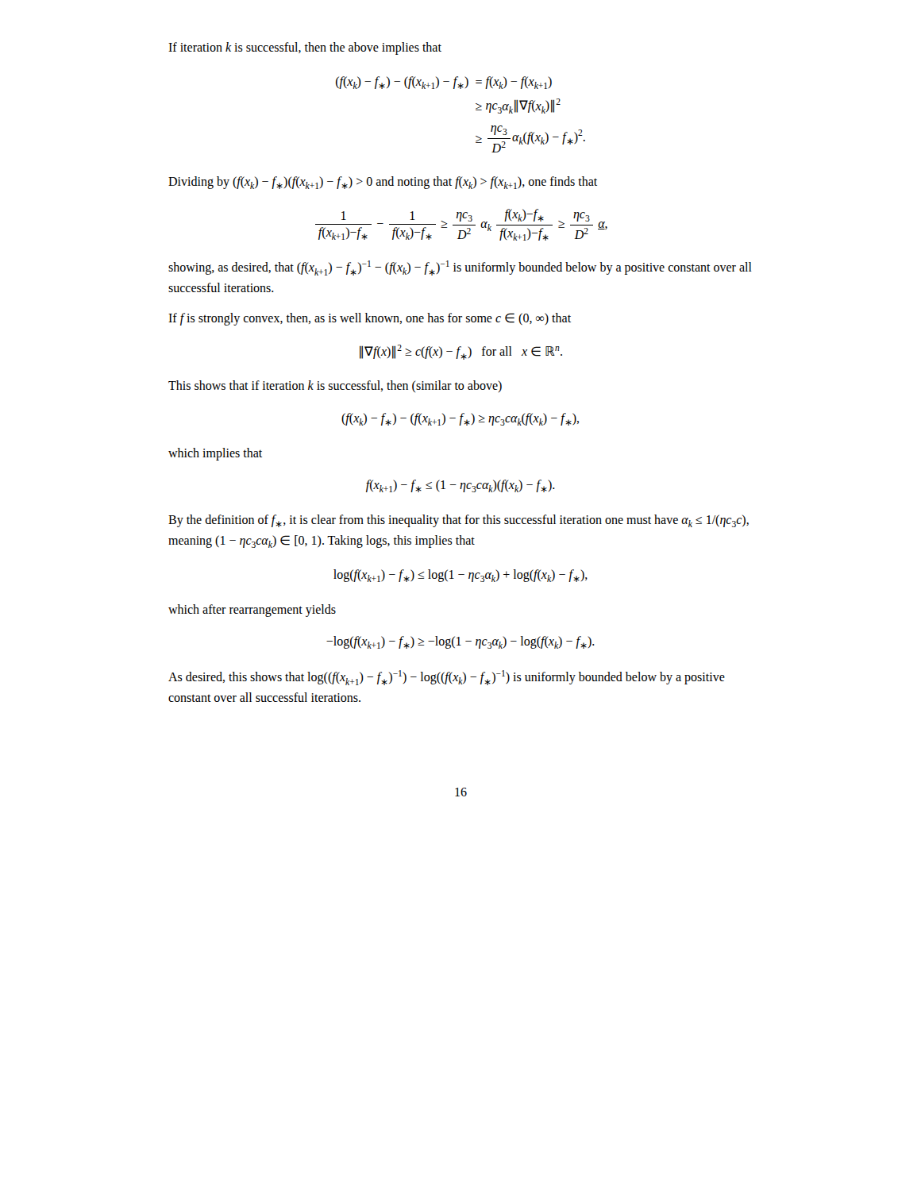If iteration k is successful, then the above implies that
| ( f ( x k ) − f ∗ ) − ( f ( x k +1 ) − f ∗ ) | = | f ( x k ) − f ( x k +1 ) |
| | ≥ | ηc 3 α k ∥∇ f ( x k )∥ 2 |
| | ≥ | ηc 3 D 2 α k ( f ( x k ) − f ∗ ) 2 . |
Dividing by (f(xk) − f∗)(f(xk+1) − f∗) > 0 and noting that f(xk) > f(xk+1), one finds that
1 f(xk+1)−f∗ − 1 f(xk)−f∗ ≥ ηc3 D2 αk f(xk)−f∗f(xk+1)−f∗ ≥ ηc3 D2 α,
showing, as desired, that (f(xk+1) − f∗)−1 − (f(xk) − f∗)−1 is uniformly bounded below by a positive constant over all successful iterations.
If f is strongly convex, then, as is well known, one has for some c ∈ (0, ∞) that
∥∇f(x)∥2 ≥ c(f(x) − f∗) for all x ∈ ℝn.
This shows that if iteration k is successful, then (similar to above)
(f(xk) − f∗) − (f(xk+1) − f∗) ≥ ηc3cαk(f(xk) − f∗),
which implies that
f(xk+1) − f∗ ≤ (1 − ηc3cαk)(f(xk) − f∗).
By the definition of f∗, it is clear from this inequality that for this successful iteration one must have αk ≤ 1/(ηc3c), meaning (1 − ηc3cαk) ∈ [0, 1). Taking logs, this implies that
log(f(xk+1) − f∗) ≤ log(1 − ηc3αk) + log(f(xk) − f∗),
which after rearrangement yields
−log(f(xk+1) − f∗) ≥ −log(1 − ηc3αk) − log(f(xk) − f∗).
As desired, this shows that log((f(xk+1) − f∗)−1) − log((f(xk) − f∗)−1) is uniformly bounded below by a positive constant over all successful iterations.
16